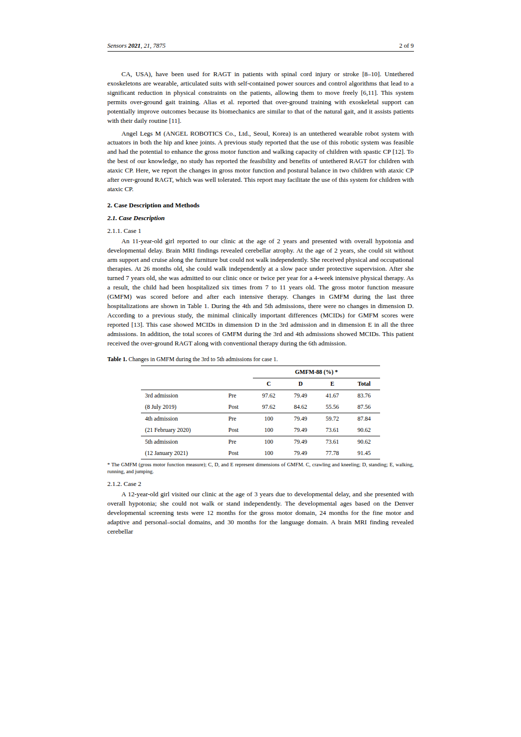Sensors 2021, 21, 7875
2 of 9
CA, USA), have been used for RAGT in patients with spinal cord injury or stroke [8–10]. Untethered exoskeletons are wearable, articulated suits with self-contained power sources and control algorithms that lead to a significant reduction in physical constraints on the patients, allowing them to move freely [6,11]. This system permits over-ground gait training. Alias et al. reported that over-ground training with exoskeletal support can potentially improve outcomes because its biomechanics are similar to that of the natural gait, and it assists patients with their daily routine [11].
Angel Legs M (ANGEL ROBOTICS Co., Ltd., Seoul, Korea) is an untethered wearable robot system with actuators in both the hip and knee joints. A previous study reported that the use of this robotic system was feasible and had the potential to enhance the gross motor function and walking capacity of children with spastic CP [12]. To the best of our knowledge, no study has reported the feasibility and benefits of untethered RAGT for children with ataxic CP. Here, we report the changes in gross motor function and postural balance in two children with ataxic CP after over-ground RAGT, which was well tolerated. This report may facilitate the use of this system for children with ataxic CP.
2. Case Description and Methods
2.1. Case Description
2.1.1. Case 1
An 11-year-old girl reported to our clinic at the age of 2 years and presented with overall hypotonia and developmental delay. Brain MRI findings revealed cerebellar atrophy. At the age of 2 years, she could sit without arm support and cruise along the furniture but could not walk independently. She received physical and occupational therapies. At 26 months old, she could walk independently at a slow pace under protective supervision. After she turned 7 years old, she was admitted to our clinic once or twice per year for a 4-week intensive physical therapy. As a result, the child had been hospitalized six times from 7 to 11 years old. The gross motor function measure (GMFM) was scored before and after each intensive therapy. Changes in GMFM during the last three hospitalizations are shown in Table 1. During the 4th and 5th admissions, there were no changes in dimension D. According to a previous study, the minimal clinically important differences (MCIDs) for GMFM scores were reported [13]. This case showed MCIDs in dimension D in the 3rd admission and in dimension E in all the three admissions. In addition, the total scores of GMFM during the 3rd and 4th admissions showed MCIDs. This patient received the over-ground RAGT along with conventional therapy during the 6th admission.
Table 1. Changes in GMFM during the 3rd to 5th admissions for case 1.
| | | GMFM-88 (%) * |
| --- | --- | --- |
| | | C | D | E | Total |
| 3rd admission | Pre | 97.62 | 79.49 | 41.67 | 83.76 |
| (8 July 2019) | Post | 97.62 | 84.62 | 55.56 | 87.56 |
| 4th admission | Pre | 100 | 79.49 | 59.72 | 87.84 |
| (21 February 2020) | Post | 100 | 79.49 | 73.61 | 90.62 |
| 5th admission | Pre | 100 | 79.49 | 73.61 | 90.62 |
| (12 January 2021) | Post | 100 | 79.49 | 77.78 | 91.45 |
* The GMFM (gross motor function measure); C, D, and E represent dimensions of GMFM. C, crawling and kneeling; D, standing; E, walking, running, and jumping.
2.1.2. Case 2
A 12-year-old girl visited our clinic at the age of 3 years due to developmental delay, and she presented with overall hypotonia; she could not walk or stand independently. The developmental ages based on the Denver developmental screening tests were 12 months for the gross motor domain, 24 months for the fine motor and adaptive and personal–social domains, and 30 months for the language domain. A brain MRI finding revealed cerebellar